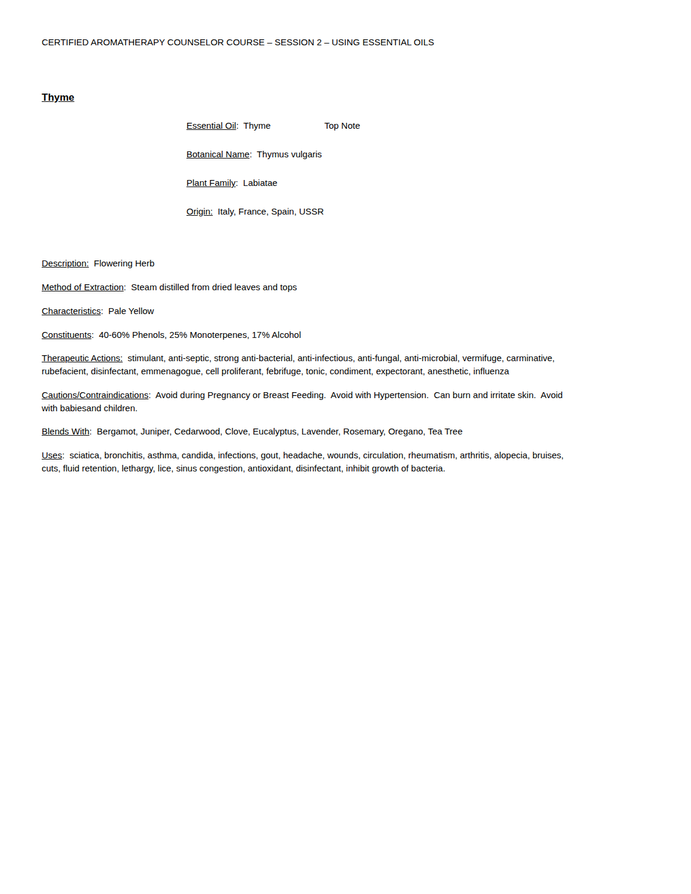CERTIFIED AROMATHERAPY COUNSELOR COURSE – SESSION 2 – USING ESSENTIAL OILS
Thyme
Essential Oil
: Thyme Top Note
Botanical Name
: Thymus vulgaris
Plant Family
: Labiatae
Origin:
Italy, France, Spain, USSR
Description: Flowering Herb
Method of Extraction: Steam distilled from dried leaves and tops
Characteristics: Pale Yellow
Constituents: 40-60% Phenols, 25% Monoterpenes, 17% Alcohol
Therapeutic Actions: stimulant, anti-septic, strong anti-bacterial, anti-infectious, anti-fungal, anti-microbial, vermifuge, carminative, rubefacient, disinfectant, emmenagogue, cell proliferant, febrifuge, tonic, condiment, expectorant, anesthetic, influenza
Cautions/Contraindications: Avoid during Pregnancy or Breast Feeding. Avoid with Hypertension. Can burn and irritate skin. Avoid with babiesand children.
Blends With: Bergamot, Juniper, Cedarwood, Clove, Eucalyptus, Lavender, Rosemary, Oregano, Tea Tree
Uses: sciatica, bronchitis, asthma, candida, infections, gout, headache, wounds, circulation, rheumatism, arthritis, alopecia, bruises, cuts, fluid retention, lethargy, lice, sinus congestion, antioxidant, disinfectant, inhibit growth of bacteria.